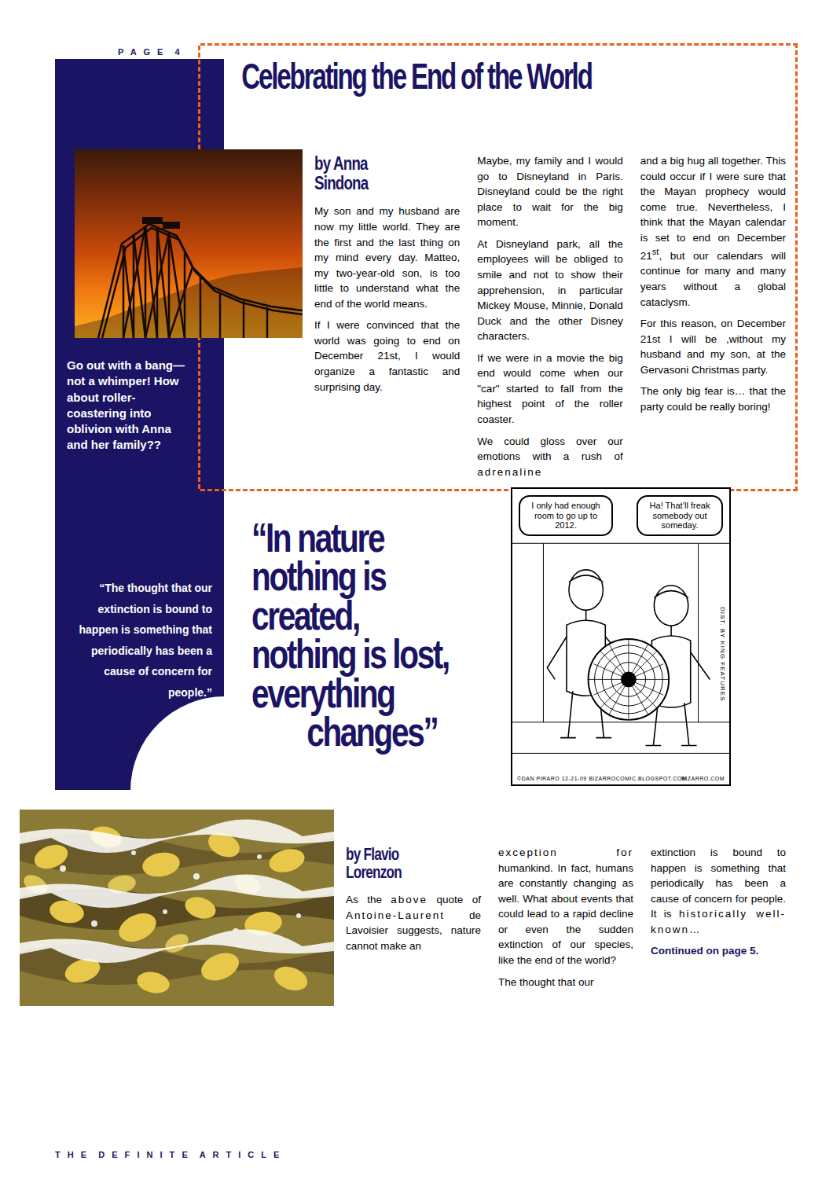P A G E 4
Celebrating the End of the World
Go out with a bang—not a whimper! How about roller-coastering into oblivion with Anna and her family??
“The thought that our extinction is bound to happen is something that periodically has been a cause of concern for people.”
by Anna Sindona
My son and my husband are now my little world. They are the first and the last thing on my mind every day. Matteo, my two-year-old son, is too little to understand what the end of the world means.
If I were convinced that the world was going to end on December 21st, I would organize a fantastic and surprising day.
Maybe, my family and I would go to Disneyland in Paris. Disneyland could be the right place to wait for the big moment.
At Disneyland park, all the employees will be obliged to smile and not to show their apprehension, in particular Mickey Mouse, Minnie, Donald Duck and the other Disney characters.
If we were in a movie the big end would come when our "car" started to fall from the highest point of the roller coaster.
We could gloss over our emotions with a rush of adrenaline
and a big hug all together. This could occur if I were sure that the Mayan prophecy would come true. Nevertheless, I think that the Mayan calendar is set to end on December 21st, but our calendars will continue for many and many years without a global cataclysm.
For this reason, on December 21st I will be ,without my husband and my son, at the Gervasoni Christmas party.
The only big fear is… that the party could be really boring!
“In nature nothing is created, nothing is lost, everything changes”
I only had enough room to go up to 2012.
Ha! That’ll freak somebody out someday.
©DAN PIRARO 12-21-09 BIZARROCOMIC.BLOGSPOT.COM
BIZARRO.COM
DIST. BY KING FEATURES
by Flavio Lorenzon
As the above quote of Antoine-Laurent de Lavoisier suggests, nature cannot make an
exception for humankind. In fact, humans are constantly changing as well. What about events that could lead to a rapid decline or even the sudden extinction of our species, like the end of the world?
The thought that our
extinction is bound to happen is something that periodically has been a cause of concern for people. It is historically well-known…
Continued on page 5.
T H E D E F I N I T E A R T I C L E